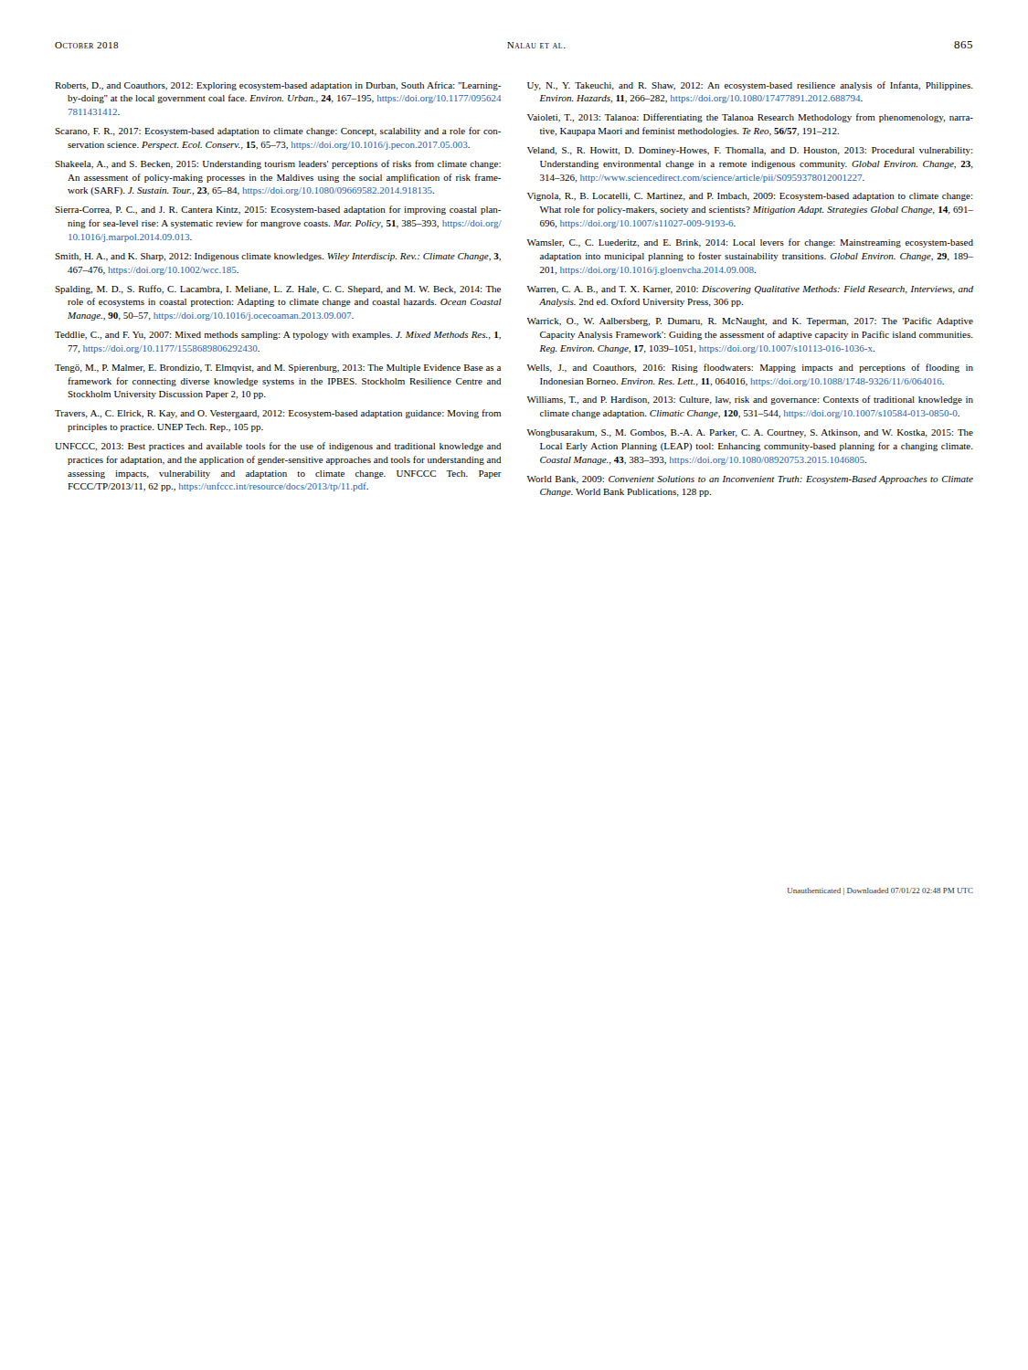October 2018
Nalau et al.
865
Roberts, D., and Coauthors, 2012: Exploring ecosystem-based adaptation in Durban, South Africa: ''Learning-by-doing'' at the local government coal face. Environ. Urban., 24, 167–195, https://doi.org/10.1177/0956247811431412.
Scarano, F. R., 2017: Ecosystem-based adaptation to climate change: Concept, scalability and a role for conservation science. Perspect. Ecol. Conserv., 15, 65–73, https://doi.org/10.1016/j.pecon.2017.05.003.
Shakeela, A., and S. Becken, 2015: Understanding tourism leaders' perceptions of risks from climate change: An assessment of policy-making processes in the Maldives using the social amplification of risk framework (SARF). J. Sustain. Tour., 23, 65–84, https://doi.org/10.1080/09669582.2014.918135.
Sierra-Correa, P. C., and J. R. Cantera Kintz, 2015: Ecosystem-based adaptation for improving coastal planning for sea-level rise: A systematic review for mangrove coasts. Mar. Policy, 51, 385–393, https://doi.org/10.1016/j.marpol.2014.09.013.
Smith, H. A., and K. Sharp, 2012: Indigenous climate knowledges. Wiley Interdiscip. Rev.: Climate Change, 3, 467–476, https://doi.org/10.1002/wcc.185.
Spalding, M. D., S. Ruffo, C. Lacambra, I. Meliane, L. Z. Hale, C. C. Shepard, and M. W. Beck, 2014: The role of ecosystems in coastal protection: Adapting to climate change and coastal hazards. Ocean Coastal Manage., 90, 50–57, https://doi.org/10.1016/j.ocecoaman.2013.09.007.
Teddlie, C., and F. Yu, 2007: Mixed methods sampling: A typology with examples. J. Mixed Methods Res., 1, 77, https://doi.org/10.1177/1558689806292430.
Tengö, M., P. Malmer, E. Brondizio, T. Elmqvist, and M. Spierenburg, 2013: The Multiple Evidence Base as a framework for connecting diverse knowledge systems in the IPBES. Stockholm Resilience Centre and Stockholm University Discussion Paper 2, 10 pp.
Travers, A., C. Elrick, R. Kay, and O. Vestergaard, 2012: Ecosystem-based adaptation guidance: Moving from principles to practice. UNEP Tech. Rep., 105 pp.
UNFCCC, 2013: Best practices and available tools for the use of indigenous and traditional knowledge and practices for adaptation, and the application of gender-sensitive approaches and tools for understanding and assessing impacts, vulnerability and adaptation to climate change. UNFCCC Tech. Paper FCCC/TP/2013/11, 62 pp., https://unfccc.int/resource/docs/2013/tp/11.pdf.
Uy, N., Y. Takeuchi, and R. Shaw, 2012: An ecosystem-based resilience analysis of Infanta, Philippines. Environ. Hazards, 11, 266–282, https://doi.org/10.1080/17477891.2012.688794.
Vaioleti, T., 2013: Talanoa: Differentiating the Talanoa Research Methodology from phenomenology, narrative, Kaupapa Maori and feminist methodologies. Te Reo, 56/57, 191–212.
Veland, S., R. Howitt, D. Dominey-Howes, F. Thomalla, and D. Houston, 2013: Procedural vulnerability: Understanding environmental change in a remote indigenous community. Global Environ. Change, 23, 314–326, http://www.sciencedirect.com/science/article/pii/S0959378012001227.
Vignola, R., B. Locatelli, C. Martinez, and P. Imbach, 2009: Ecosystem-based adaptation to climate change: What role for policy-makers, society and scientists? Mitigation Adapt. Strategies Global Change, 14, 691–696, https://doi.org/10.1007/s11027-009-9193-6.
Wamsler, C., C. Luederitz, and E. Brink, 2014: Local levers for change: Mainstreaming ecosystem-based adaptation into municipal planning to foster sustainability transitions. Global Environ. Change, 29, 189–201, https://doi.org/10.1016/j.gloenvcha.2014.09.008.
Warren, C. A. B., and T. X. Karner, 2010: Discovering Qualitative Methods: Field Research, Interviews, and Analysis. 2nd ed. Oxford University Press, 306 pp.
Warrick, O., W. Aalbersberg, P. Dumaru, R. McNaught, and K. Teperman, 2017: The 'Pacific Adaptive Capacity Analysis Framework': Guiding the assessment of adaptive capacity in Pacific island communities. Reg. Environ. Change, 17, 1039–1051, https://doi.org/10.1007/s10113-016-1036-x.
Wells, J., and Coauthors, 2016: Rising floodwaters: Mapping impacts and perceptions of flooding in Indonesian Borneo. Environ. Res. Lett., 11, 064016, https://doi.org/10.1088/1748-9326/11/6/064016.
Williams, T., and P. Hardison, 2013: Culture, law, risk and governance: Contexts of traditional knowledge in climate change adaptation. Climatic Change, 120, 531–544, https://doi.org/10.1007/s10584-013-0850-0.
Wongbusarakum, S., M. Gombos, B.-A. A. Parker, C. A. Courtney, S. Atkinson, and W. Kostka, 2015: The Local Early Action Planning (LEAP) tool: Enhancing community-based planning for a changing climate. Coastal Manage., 43, 383–393, https://doi.org/10.1080/08920753.2015.1046805.
World Bank, 2009: Convenient Solutions to an Inconvenient Truth: Ecosystem-Based Approaches to Climate Change. World Bank Publications, 128 pp.
Unauthenticated | Downloaded 07/01/22 02:48 PM UTC